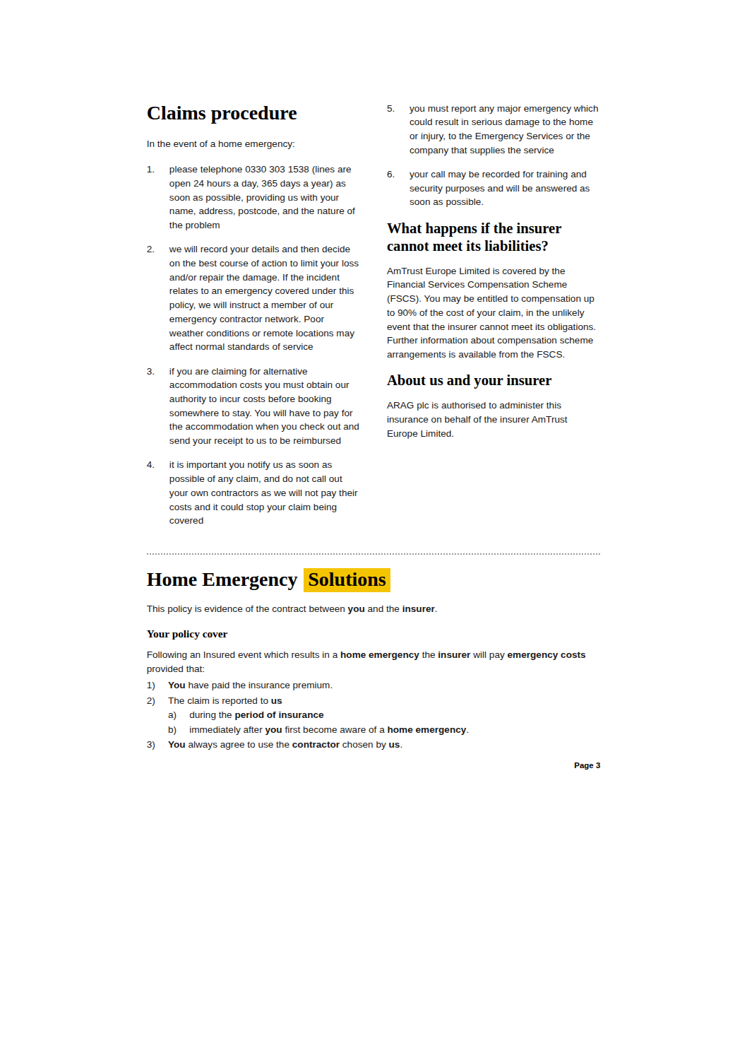Claims procedure
In the event of a home emergency:
please telephone 0330 303 1538 (lines are open 24 hours a day, 365 days a year) as soon as possible, providing us with your name, address, postcode, and the nature of the problem
we will record your details and then decide on the best course of action to limit your loss and/or repair the damage. If the incident relates to an emergency covered under this policy, we will instruct a member of our emergency contractor network. Poor weather conditions or remote locations may affect normal standards of service
if you are claiming for alternative accommodation costs you must obtain our authority to incur costs before booking somewhere to stay. You will have to pay for the accommodation when you check out and send your receipt to us to be reimbursed
it is important you notify us as soon as possible of any claim, and do not call out your own contractors as we will not pay their costs and it could stop your claim being covered
you must report any major emergency which could result in serious damage to the home or injury, to the Emergency Services or the company that supplies the service
your call may be recorded for training and security purposes and will be answered as soon as possible.
What happens if the insurer cannot meet its liabilities?
AmTrust Europe Limited is covered by the Financial Services Compensation Scheme (FSCS). You may be entitled to compensation up to 90% of the cost of your claim, in the unlikely event that the insurer cannot meet its obligations. Further information about compensation scheme arrangements is available from the FSCS.
About us and your insurer
ARAG plc is authorised to administer this insurance on behalf of the insurer AmTrust Europe Limited.
Home Emergency
Solutions
This policy is evidence of the contract between you and the insurer.
Your policy cover
Following an Insured event which results in a home emergency the insurer will pay emergency costs provided that:
You have paid the insurance premium.
The claim is reported to us
during the period of insurance
immediately after you first become aware of a home emergency.
You always agree to use the contractor chosen by us.
Page 3